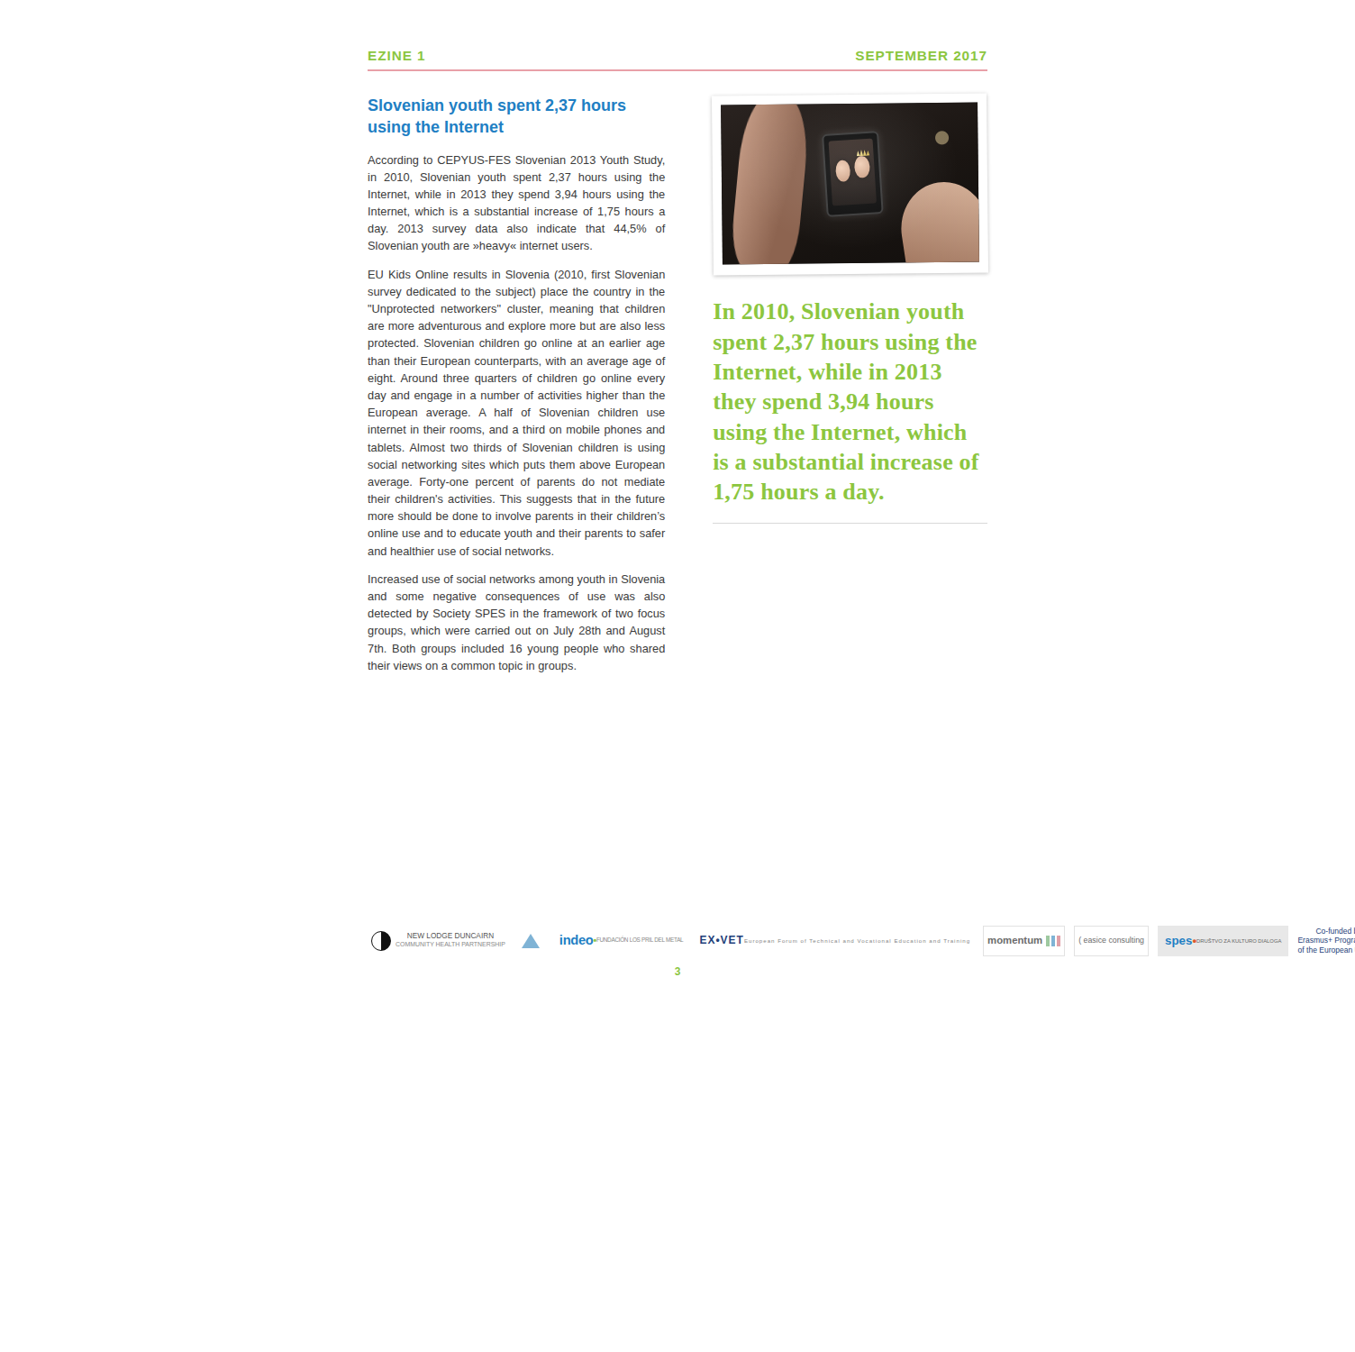EZINE 1
SEPTEMBER 2017
Slovenian youth spent 2,37 hours using the Internet
According to CEPYUS-FES Slovenian 2013 Youth Study, in 2010, Slovenian youth spent 2,37 hours using the Internet, while in 2013 they spend 3,94 hours using the Internet, which is a substantial increase of 1,75 hours a day. 2013 survey data also indicate that 44,5% of Slovenian youth are »heavy« internet users.
EU Kids Online results in Slovenia (2010, first Slovenian survey dedicated to the subject) place the country in the "Unprotected networkers" cluster, meaning that children are more adventurous and explore more but are also less protected. Slovenian children go online at an earlier age than their European counterparts, with an average age of eight. Around three quarters of children go online every day and engage in a number of activities higher than the European average. A half of Slovenian children use internet in their rooms, and a third on mobile phones and tablets. Almost two thirds of Slovenian children is using social networking sites which puts them above European average. Forty-one percent of parents do not mediate their children's activities. This suggests that in the future more should be done to involve parents in their children’s online use and to educate youth and their parents to safer and healthier use of social networks.
Increased use of social networks among youth in Slovenia and some negative consequences of use was also detected by Society SPES in the framework of two focus groups, which were carried out on July 28th and August 7th. Both groups included 16 young people who shared their views on a common topic in groups.
In 2010, Slovenian youth spent 2,37 hours using the Internet, while in 2013 they spend 3,94 hours using the Internet, which is a substantial increase of 1,75 hours a day.
NEW LODGE DUNCAIRN
COMMUNITY HEALTH PARTNERSHIP
indeo•
FUNDACIÓN LOS PRIL DEL METAL
EX•VET
European Forum of Technical and Vocational Education and Training
momentum
( easice consulting
spes•
DRUŠTVO ZA KULTURO DIALOGA
Co-funded by the
Erasmus+ Programme
of the European Union
3